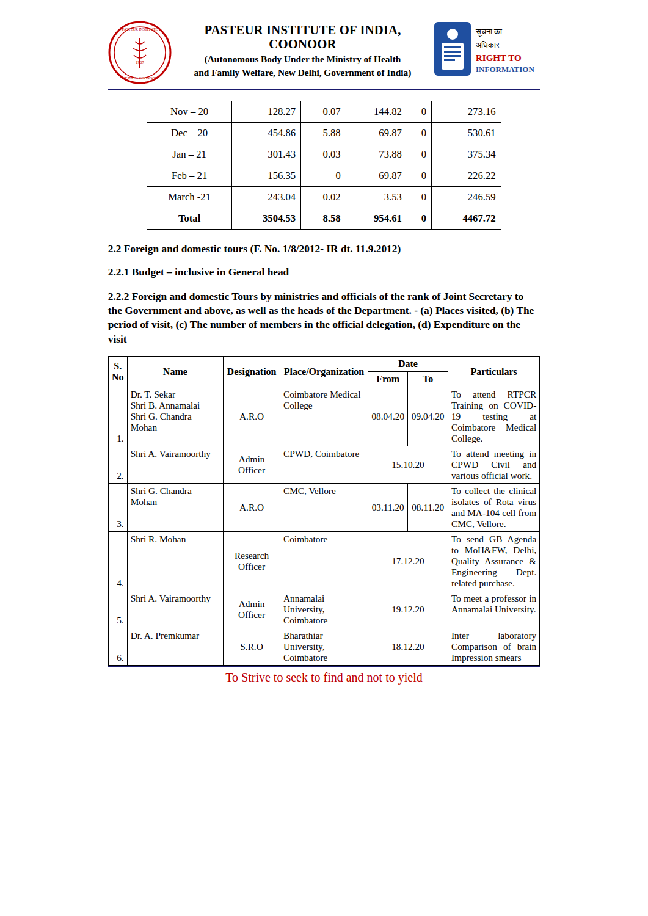PASTEUR INSTITUTE OF INDIA, COONOOR
(Autonomous Body Under the Ministry of Health
and Family Welfare, New Delhi, Government of India)
| Nov – 20 | 128.27 | 0.07 | 144.82 | 0 | 273.16 |
| Dec – 20 | 454.86 | 5.88 | 69.87 | 0 | 530.61 |
| Jan – 21 | 301.43 | 0.03 | 73.88 | 0 | 375.34 |
| Feb – 21 | 156.35 | 0 | 69.87 | 0 | 226.22 |
| March -21 | 243.04 | 0.02 | 3.53 | 0 | 246.59 |
| Total | 3504.53 | 8.58 | 954.61 | 0 | 4467.72 |
2.2 Foreign and domestic tours (F. No. 1/8/2012- IR dt. 11.9.2012)
2.2.1 Budget – inclusive in General head
2.2.2 Foreign and domestic Tours by ministries and officials of the rank of Joint Secretary to the Government and above, as well as the heads of the Department. - (a) Places visited, (b) The period of visit, (c) The number of members in the official delegation, (d) Expenditure on the visit
| S. No | Name | Designation | Place/Organization | Date | Particulars |
| --- | --- | --- | --- | --- | --- |
| From | To |
| 1. | Dr. T. Sekar Shri B. Annamalai Shri G. Chandra Mohan | A.R.O | Coimbatore Medical College | 08.04.20 | 09.04.20 | To attend RTPCR Training on COVID-19 testing at Coimbatore Medical College. |
| 2. | Shri A. Vairamoorthy | Admin Officer | CPWD, Coimbatore | 15.10.20 | To attend meeting in CPWD Civil and various official work. |
| 3. | Shri G. Chandra Mohan | A.R.O | CMC, Vellore | 03.11.20 | 08.11.20 | To collect the clinical isolates of Rota virus and MA-104 cell from CMC, Vellore. |
| 4. | Shri R. Mohan | Research Officer | Coimbatore | 17.12.20 | To send GB Agenda to MoH&FW, Delhi, Quality Assurance & Engineering Dept. related purchase. |
| 5. | Shri A. Vairamoorthy | Admin Officer | Annamalai University, Coimbatore | 19.12.20 | To meet a professor in Annamalai University. |
| 6. | Dr. A. Premkumar | S.R.O | Bharathiar University, Coimbatore | 18.12.20 | Inter laboratory Comparison of brain Impression smears |
To Strive to seek to find and not to yield